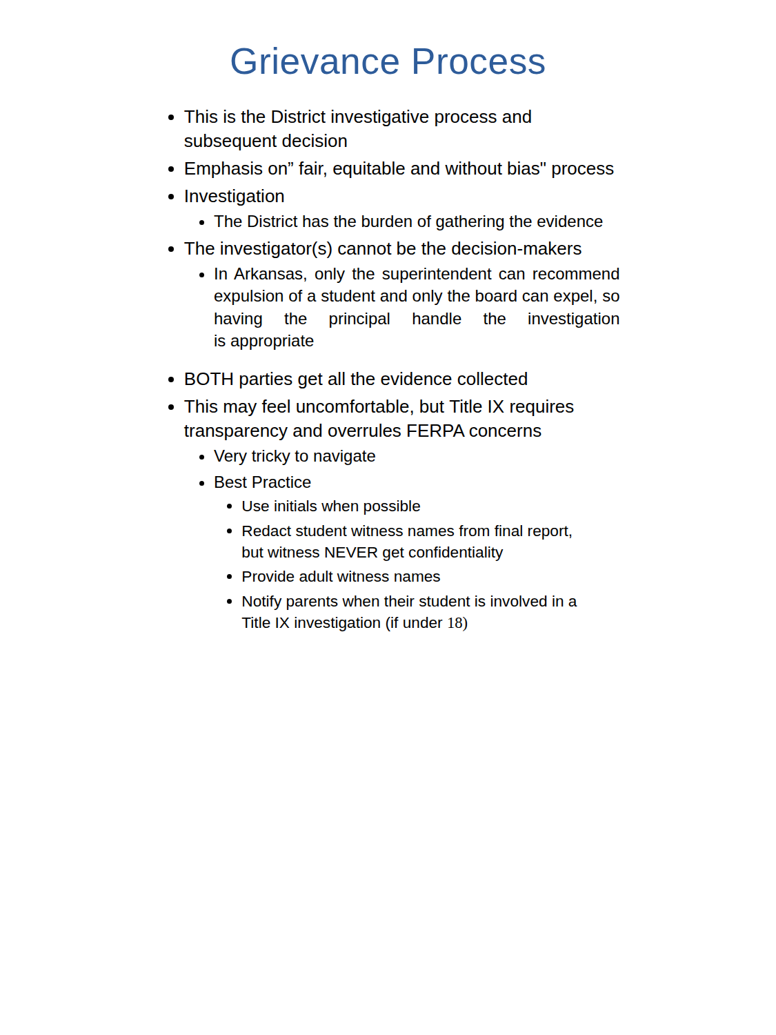Grievance Process
This is the District investigative process and subsequent decision
Emphasis on” fair, equitable and without bias" process
Investigation
The District has the burden of gathering the evidence
The investigator(s) cannot be the decision-makers
In Arkansas, only the superintendent can recommend expulsion of a student and only the board can expel, so having the principal handle the investigation is appropriate
BOTH parties get all the evidence collected
This may feel uncomfortable, but Title IX requires transparency and overrules FERPA concerns
Very tricky to navigate
Best Practice
Use initials when possible
Redact student witness names from final report, but witness NEVER get confidentiality
Provide adult witness names
Notify parents when their student is involved in a Title IX investigation (if under 18)